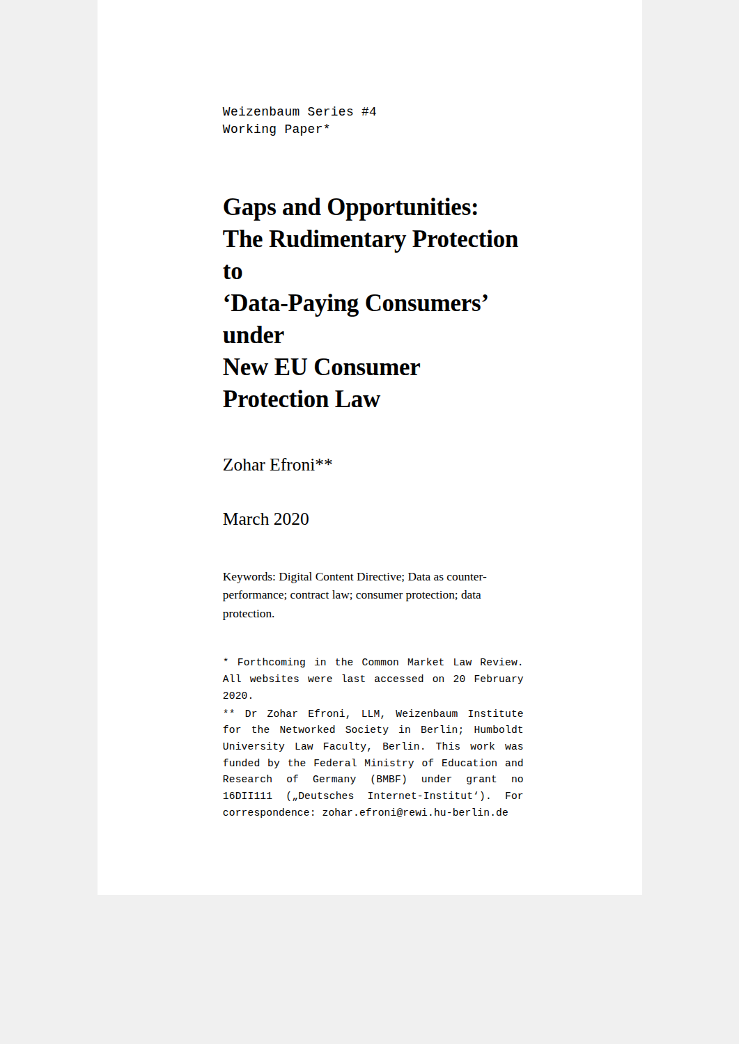Weizenbaum Series #4
Working Paper*
Gaps and Opportunities:
The Rudimentary Protection to
‘Data-Paying Consumers’ under
New EU Consumer Protection Law
Zohar Efroni**
March 2020
Keywords: Digital Content Directive; Data as counter-performance; contract law; consumer protection; data protection.
* Forthcoming in the Common Market Law Review. All websites were last accessed on 20 February 2020.
** Dr Zohar Efroni, LLM, Weizenbaum Institute for the Networked Society in Berlin; Humboldt University Law Faculty, Berlin. This work was funded by the Federal Ministry of Education and Research of Germany (BMBF) under grant no 16DII111 („Deutsches Internet-Institut‘). For correspondence: zohar.efroni@rewi.hu-berlin.de